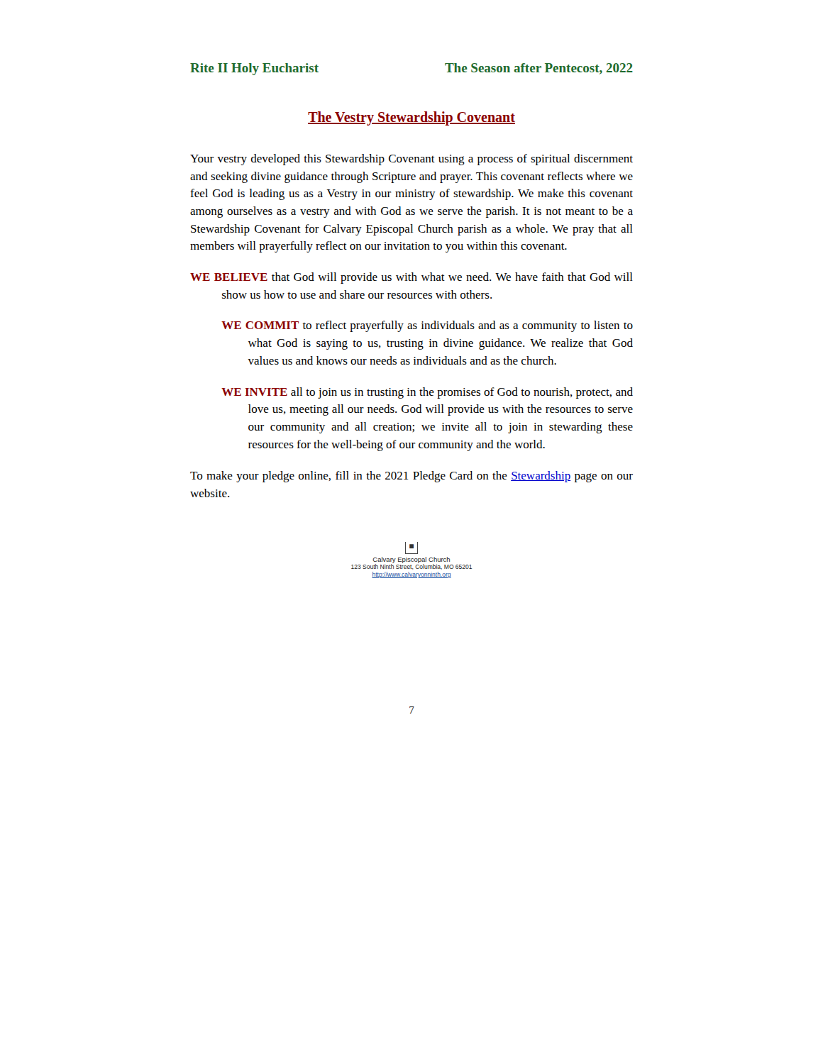Rite II Holy Eucharist
The Season after Pentecost, 2022
The Vestry Stewardship Covenant
Your vestry developed this Stewardship Covenant using a process of spiritual discernment and seeking divine guidance through Scripture and prayer. This covenant reflects where we feel God is leading us as a Vestry in our ministry of stewardship. We make this covenant among ourselves as a vestry and with God as we serve the parish. It is not meant to be a Stewardship Covenant for Calvary Episcopal Church parish as a whole. We pray that all members will prayerfully reflect on our invitation to you within this covenant.
WE BELIEVE that God will provide us with what we need. We have faith that God will show us how to use and share our resources with others.
WE COMMIT to reflect prayerfully as individuals and as a community to listen to what God is saying to us, trusting in divine guidance. We realize that God values us and knows our needs as individuals and as the church.
WE INVITE all to join us in trusting in the promises of God to nourish, protect, and love us, meeting all our needs. God will provide us with the resources to serve our community and all creation; we invite all to join in stewarding these resources for the well-being of our community and the world.
To make your pledge online, fill in the 2021 Pledge Card on the Stewardship page on our website.
■
Calvary Episcopal Church
123 South Ninth Street, Columbia, MO 65201
http://www.calvaryonninth.org
7